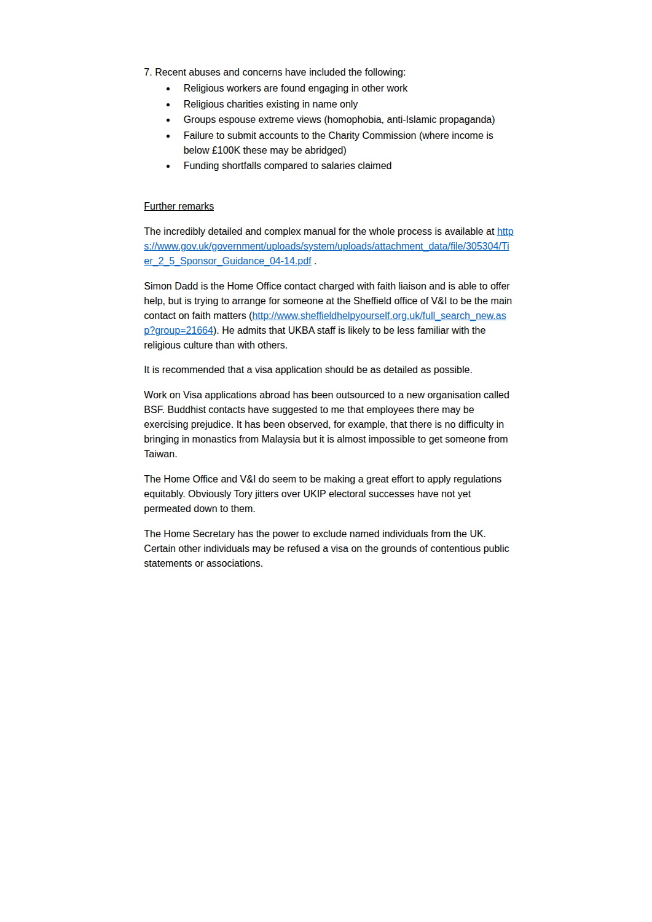7. Recent abuses and concerns have included the following:
Religious workers are found engaging in other work
Religious charities existing in name only
Groups espouse extreme views (homophobia, anti-Islamic propaganda)
Failure to submit accounts to the Charity Commission (where income is below £100K these may be abridged)
Funding shortfalls compared to salaries claimed
Further remarks
The incredibly detailed and complex manual for the whole process is available at https://www.gov.uk/government/uploads/system/uploads/attachment_data/file/305304/Tier_2_5_Sponsor_Guidance_04-14.pdf .
Simon Dadd is the Home Office contact charged with faith liaison and is able to offer help, but is trying to arrange for someone at the Sheffield office of V&I to be the main contact on faith matters (http://www.sheffieldhelpyourself.org.uk/full_search_new.asp?group=21664). He admits that UKBA staff is likely to be less familiar with the religious culture than with others.
It is recommended that a visa application should be as detailed as possible.
Work on Visa applications abroad has been outsourced to a new organisation called BSF. Buddhist contacts have suggested to me that employees there may be exercising prejudice. It has been observed, for example, that there is no difficulty in bringing in monastics from Malaysia but it is almost impossible to get someone from Taiwan.
The Home Office and V&I do seem to be making a great effort to apply regulations equitably. Obviously Tory jitters over UKIP electoral successes have not yet permeated down to them.
The Home Secretary has the power to exclude named individuals from the UK. Certain other individuals may be refused a visa on the grounds of contentious public statements or associations.